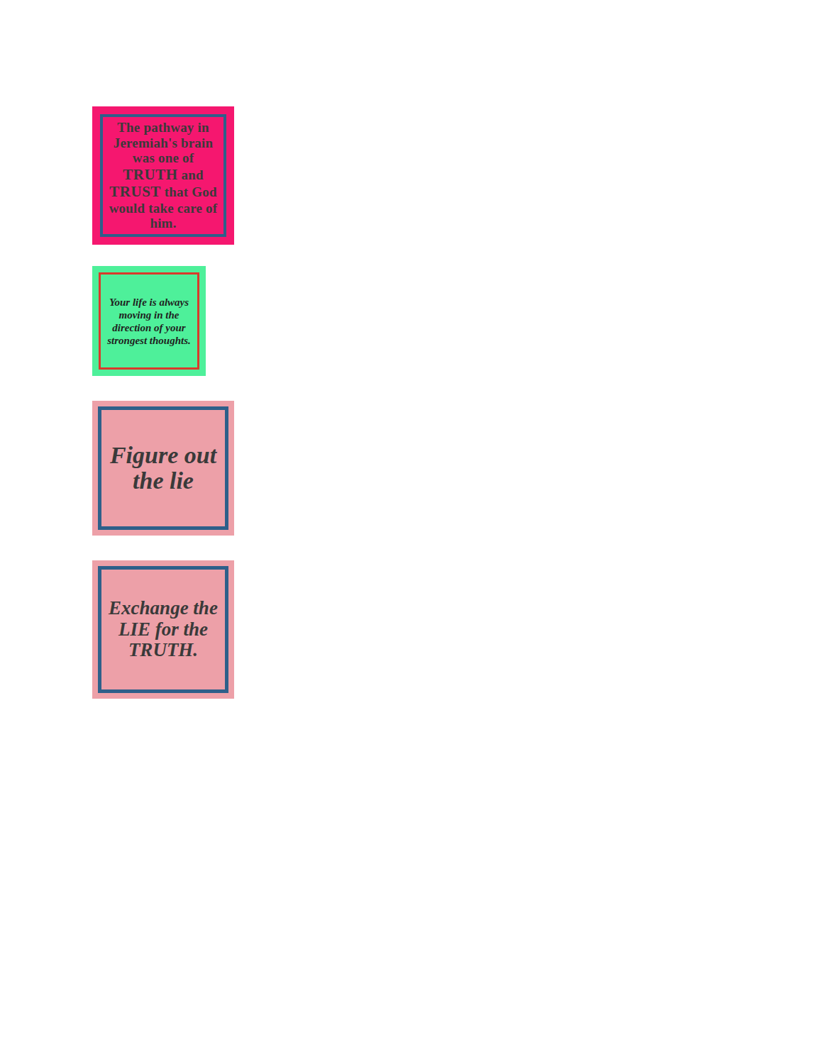The pathway in Jeremiah's brain was one of TRUTH and TRUST that God would take care of him.
Your life is always moving in the direction of your strongest thoughts.
Figure out the lie
Exchange the LIE for the TRUTH.